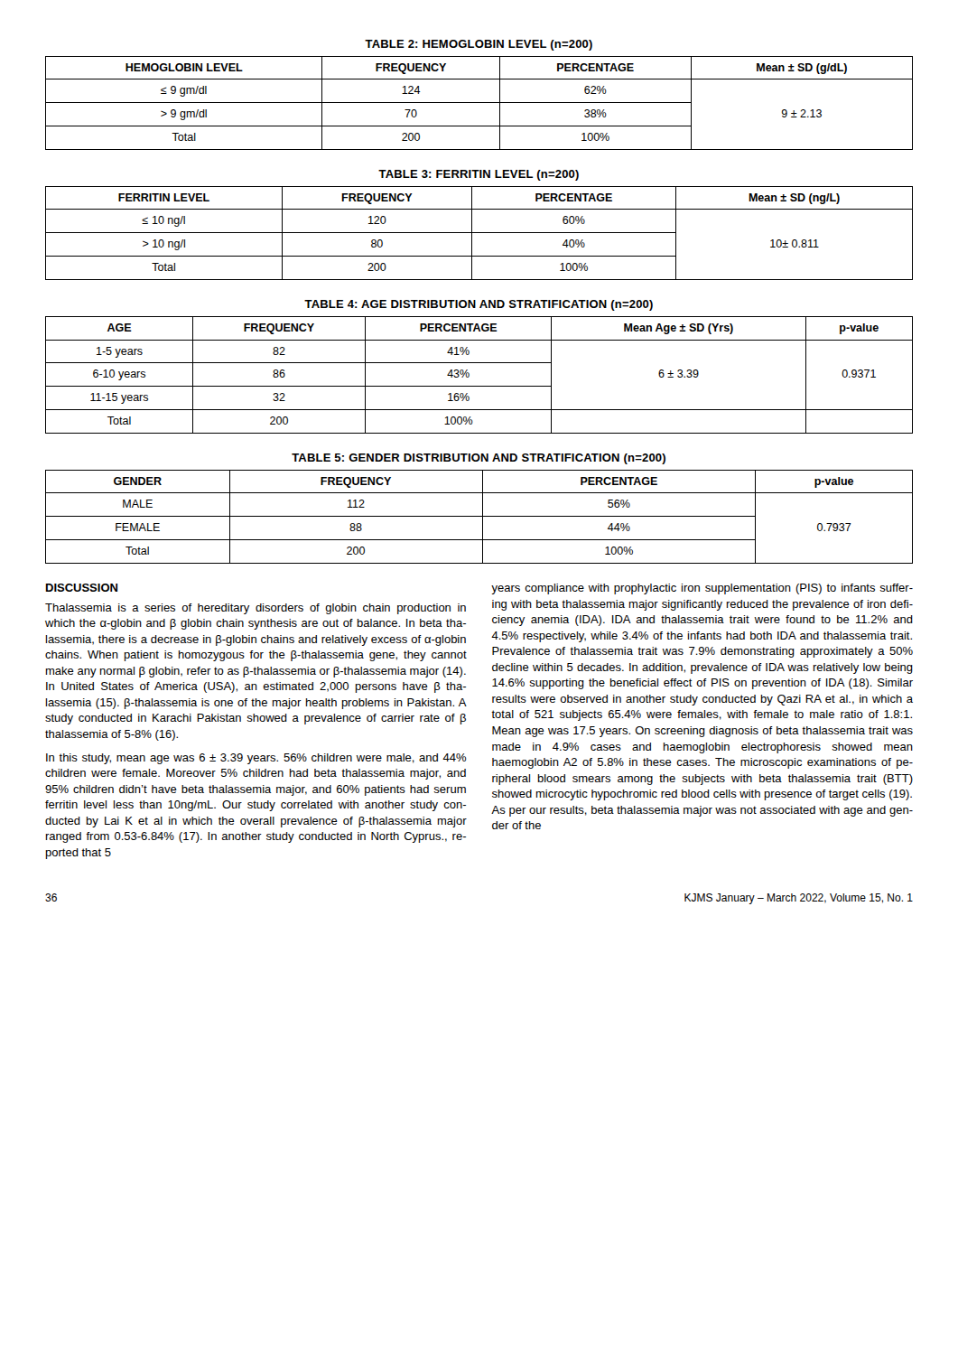TABLE 2: HEMOGLOBIN LEVEL (n=200)
| HEMOGLOBIN LEVEL | FREQUENCY | PERCENTAGE | Mean ± SD (g/dL) |
| --- | --- | --- | --- |
| ≤ 9 gm/dl | 124 | 62% | 9 ± 2.13 |
| > 9 gm/dl | 70 | 38% |
| Total | 200 | 100% |
TABLE 3: FERRITIN LEVEL (n=200)
| FERRITIN LEVEL | FREQUENCY | PERCENTAGE | Mean ± SD (ng/L) |
| --- | --- | --- | --- |
| ≤ 10 ng/l | 120 | 60% | 10± 0.811 |
| > 10 ng/l | 80 | 40% |
| Total | 200 | 100% |
TABLE 4: AGE DISTRIBUTION AND STRATIFICATION (n=200)
| AGE | FREQUENCY | PERCENTAGE | Mean Age ± SD (Yrs) | p-value |
| --- | --- | --- | --- | --- |
| 1-5 years | 82 | 41% | 6 ± 3.39 | 0.9371 |
| 6-10 years | 86 | 43% |
| 11-15 years | 32 | 16% |
| Total | 200 | 100% | | |
TABLE 5: GENDER DISTRIBUTION AND STRATIFICATION (n=200)
| GENDER | FREQUENCY | PERCENTAGE | p-value |
| --- | --- | --- | --- |
| MALE | 112 | 56% | 0.7937 |
| FEMALE | 88 | 44% |
| Total | 200 | 100% |
Discussion
Thalassemia is a series of hereditary disorders of globin chain production in which the α-globin and β globin chain synthesis are out of balance. In beta thalassemia, there is a decrease in β-globin chains and relatively excess of α-globin chains. When patient is homozygous for the β-thalassemia gene, they cannot make any normal β globin, refer to as β-thalassemia or β-thalassemia major (14). In United States of America (USA), an estimated 2,000 persons have β thalassemia (15). β-thalassemia is one of the major health problems in Pakistan. A study conducted in Karachi Pakistan showed a prevalence of carrier rate of β thalassemia of 5-8% (16).
In this study, mean age was 6 ± 3.39 years. 56% children were male, and 44% children were female. Moreover 5% children had beta thalassemia major, and 95% children didn’t have beta thalassemia major, and 60% patients had serum ferritin level less than 10ng/mL. Our study correlated with another study conducted by Lai K et al in which the overall prevalence of β-thalassemia major ranged from 0.53-6.84% (17). In another study conducted in North Cyprus., reported that 5
years compliance with prophylactic iron supplementation (PIS) to infants suffering with beta thalassemia major significantly reduced the prevalence of iron deficiency anemia (IDA). IDA and thalassemia trait were found to be 11.2% and 4.5% respectively, while 3.4% of the infants had both IDA and thalassemia trait. Prevalence of thalassemia trait was 7.9% demonstrating approximately a 50% decline within 5 decades. In addition, prevalence of IDA was relatively low being 14.6% supporting the beneficial effect of PIS on prevention of IDA (18). Similar results were observed in another study conducted by Qazi RA et al., in which a total of 521 subjects 65.4% were females, with female to male ratio of 1.8:1. Mean age was 17.5 years. On screening diagnosis of beta thalassemia trait was made in 4.9% cases and haemoglobin electrophoresis showed mean haemoglobin A2 of 5.8% in these cases. The microscopic examinations of peripheral blood smears among the subjects with beta thalassemia trait (BTT) showed microcytic hypochromic red blood cells with presence of target cells (19). As per our results, beta thalassemia major was not associated with age and gender of the
36 KJMS January – March 2022, Volume 15, No. 1